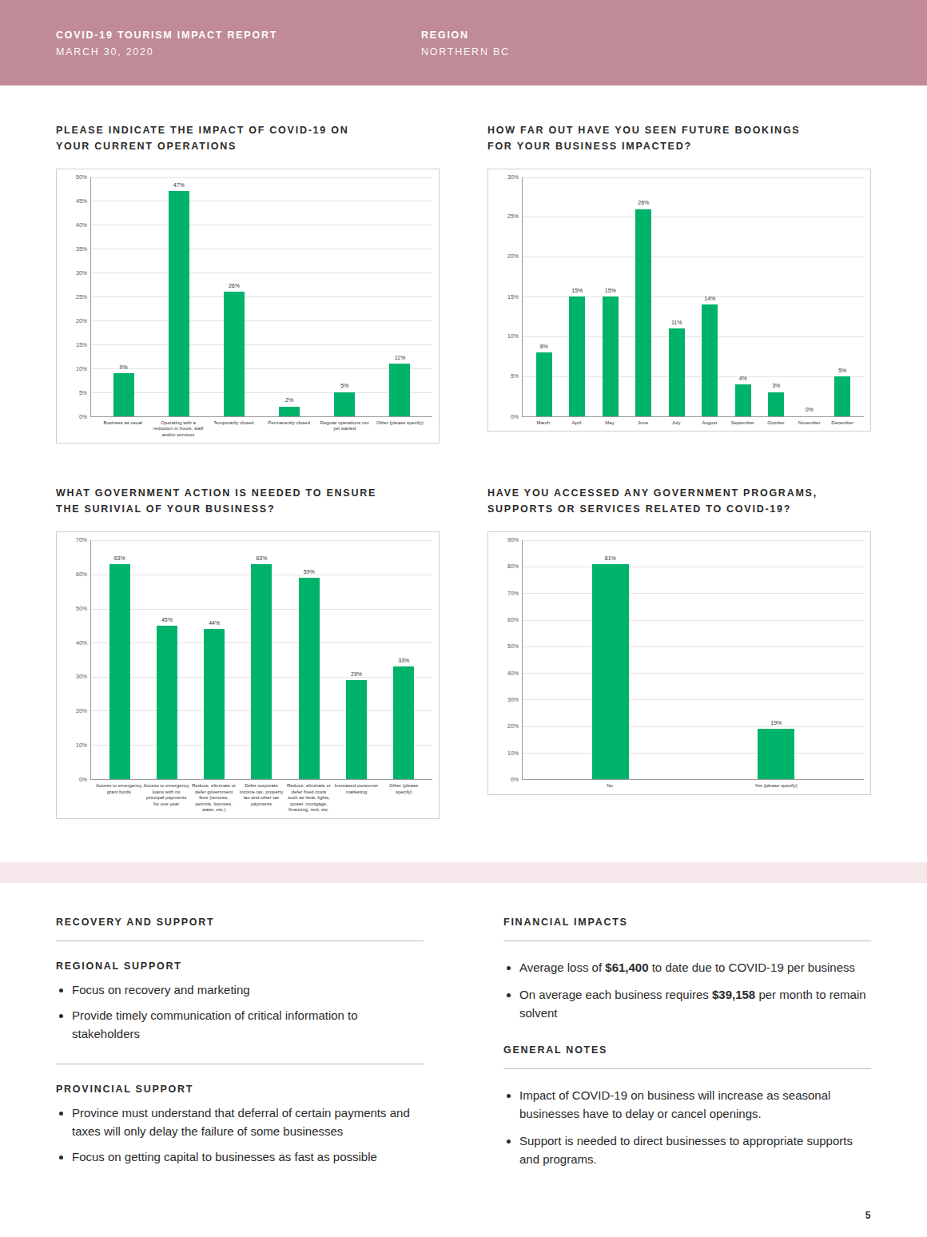COVID-19 TOURISM IMPACT REPORT
MARCH 30, 2020
REGION
NORTHERN BC
Please indicate the impact of COVID-19 on
your current operations
50% 45% 40% 35% 30% 25% 20% 15% 10% 5% 0%
9%
47%
26%
2%
5%
11%
Business as usual
Operating with a reduction in hours, staff and/or services
Temporarily closed
Permanently closed
Regular operations not yet started
Other (please specify)
How far out have you seen future bookings
for your business impacted?
30% 25% 20% 15% 10% 5% 0%
8%
15%
15%
26%
11%
14%
4%
3%
0%
5%
March
April
May
June
July
August
September
October
November
December
What government action is needed to ensure
the surivial of your business?
70% 60% 50% 40% 30% 20% 10% 0%
63%
45%
44%
63%
59%
29%
33%
Access to emergency grant funds
Access to emergency loans with no principal payments for one year
Reduce, eliminate or defer government fees (tenures, permits, licenses, water, etc.)
Defer corporate income tax, property tax and other tax payments
Reduce, eliminate or defer fixed costs such as heat, lights, power, mortgage, financing, rent, etc.
Increased consumer marketing
Other (please specify)
Have you accessed any government programs,
supports or services related to COVID-19?
90% 80% 70% 60% 50% 40% 30% 20% 10% 0%
81%
19%
No
Yes (please specify)
Recovery and Support
Regional Support
Focus on recovery and marketing
Provide timely communication of critical information to stakeholders
Provincial Support
Province must understand that deferral of certain payments and taxes will only delay the failure of some businesses
Focus on getting capital to businesses as fast as possible
Financial Impacts
Average loss of $61,400 to date due to COVID-19 per business
On average each business requires $39,158 per month to remain solvent
General Notes
Impact of COVID-19 on business will increase as seasonal businesses have to delay or cancel openings.
Support is needed to direct businesses to appropriate supports and programs.
5